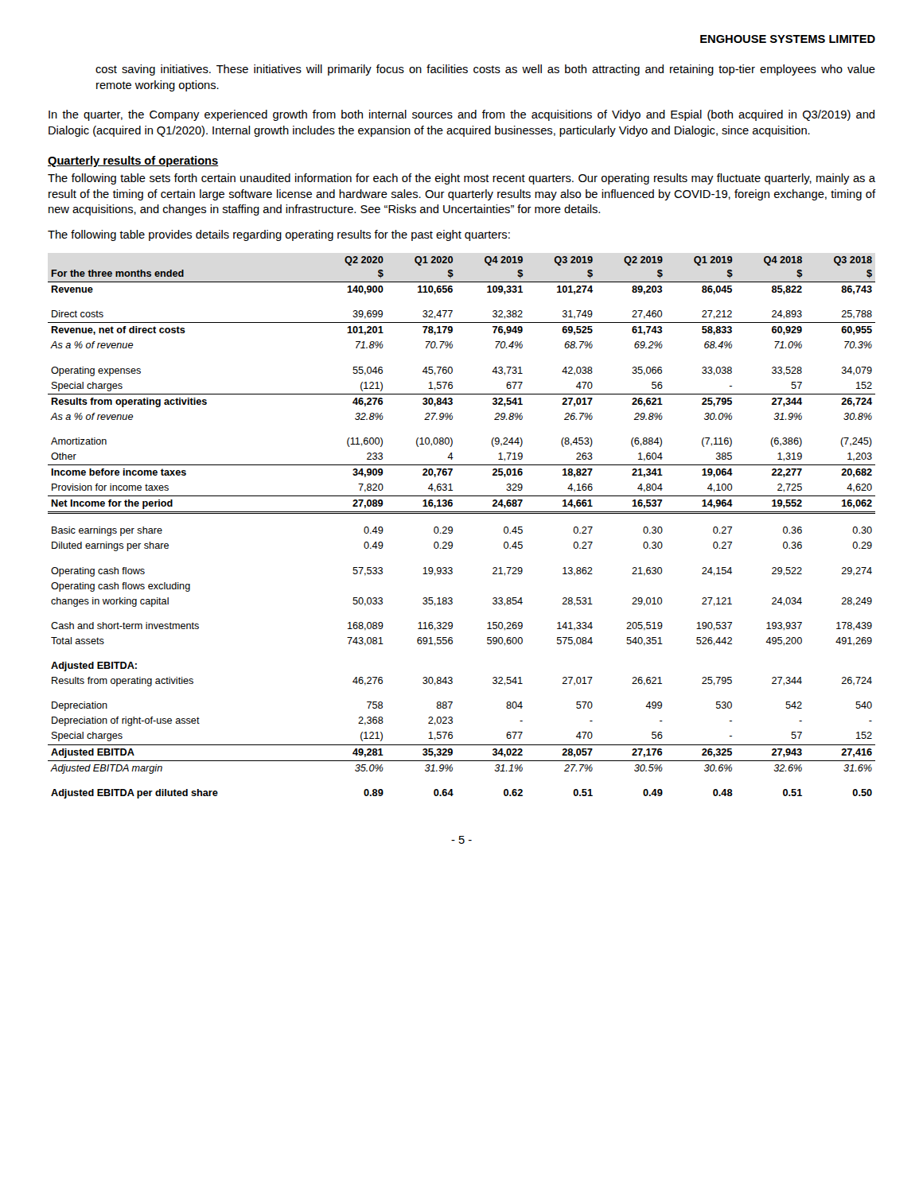ENGHOUSE SYSTEMS LIMITED
cost saving initiatives. These initiatives will primarily focus on facilities costs as well as both attracting and retaining top-tier employees who value remote working options.
In the quarter, the Company experienced growth from both internal sources and from the acquisitions of Vidyo and Espial (both acquired in Q3/2019) and Dialogic (acquired in Q1/2020). Internal growth includes the expansion of the acquired businesses, particularly Vidyo and Dialogic, since acquisition.
Quarterly results of operations
The following table sets forth certain unaudited information for each of the eight most recent quarters. Our operating results may fluctuate quarterly, mainly as a result of the timing of certain large software license and hardware sales. Our quarterly results may also be influenced by COVID-19, foreign exchange, timing of new acquisitions, and changes in staffing and infrastructure. See “Risks and Uncertainties” for more details.
The following table provides details regarding operating results for the past eight quarters:
| For the three months ended | Q2 2020 $ | Q1 2020 $ | Q4 2019 $ | Q3 2019 $ | Q2 2019 $ | Q1 2019 $ | Q4 2018 $ | Q3 2018 $ |
| --- | --- | --- | --- | --- | --- | --- | --- | --- |
| Revenue | 140,900 | 110,656 | 109,331 | 101,274 | 89,203 | 86,045 | 85,822 | 86,743 |
| Direct costs | 39,699 | 32,477 | 32,382 | 31,749 | 27,460 | 27,212 | 24,893 | 25,788 |
| Revenue, net of direct costs | 101,201 | 78,179 | 76,949 | 69,525 | 61,743 | 58,833 | 60,929 | 60,955 |
| As a % of revenue | 71.8% | 70.7% | 70.4% | 68.7% | 69.2% | 68.4% | 71.0% | 70.3% |
| Operating expenses | 55,046 | 45,760 | 43,731 | 42,038 | 35,066 | 33,038 | 33,528 | 34,079 |
| Special charges | (121) | 1,576 | 677 | 470 | 56 | - | 57 | 152 |
| Results from operating activities | 46,276 | 30,843 | 32,541 | 27,017 | 26,621 | 25,795 | 27,344 | 26,724 |
| As a % of revenue | 32.8% | 27.9% | 29.8% | 26.7% | 29.8% | 30.0% | 31.9% | 30.8% |
| Amortization | (11,600) | (10,080) | (9,244) | (8,453) | (6,884) | (7,116) | (6,386) | (7,245) |
| Other | 233 | 4 | 1,719 | 263 | 1,604 | 385 | 1,319 | 1,203 |
| Income before income taxes | 34,909 | 20,767 | 25,016 | 18,827 | 21,341 | 19,064 | 22,277 | 20,682 |
| Provision for income taxes | 7,820 | 4,631 | 329 | 4,166 | 4,804 | 4,100 | 2,725 | 4,620 |
| Net Income for the period | 27,089 | 16,136 | 24,687 | 14,661 | 16,537 | 14,964 | 19,552 | 16,062 |
| Basic earnings per share | 0.49 | 0.29 | 0.45 | 0.27 | 0.30 | 0.27 | 0.36 | 0.30 |
| Diluted earnings per share | 0.49 | 0.29 | 0.45 | 0.27 | 0.30 | 0.27 | 0.36 | 0.29 |
| Operating cash flows | 57,533 | 19,933 | 21,729 | 13,862 | 21,630 | 24,154 | 29,522 | 29,274 |
| Operating cash flows excluding | | | | | | | | |
| changes in working capital | 50,033 | 35,183 | 33,854 | 28,531 | 29,010 | 27,121 | 24,034 | 28,249 |
| Cash and short-term investments | 168,089 | 116,329 | 150,269 | 141,334 | 205,519 | 190,537 | 193,937 | 178,439 |
| Total assets | 743,081 | 691,556 | 590,600 | 575,084 | 540,351 | 526,442 | 495,200 | 491,269 |
| Adjusted EBITDA: | | | | | | | | |
| Results from operating activities | 46,276 | 30,843 | 32,541 | 27,017 | 26,621 | 25,795 | 27,344 | 26,724 |
| Depreciation | 758 | 887 | 804 | 570 | 499 | 530 | 542 | 540 |
| Depreciation of right-of-use asset | 2,368 | 2,023 | - | - | - | - | - | - |
| Special charges | (121) | 1,576 | 677 | 470 | 56 | - | 57 | 152 |
| Adjusted EBITDA | 49,281 | 35,329 | 34,022 | 28,057 | 27,176 | 26,325 | 27,943 | 27,416 |
| Adjusted EBITDA margin | 35.0% | 31.9% | 31.1% | 27.7% | 30.5% | 30.6% | 32.6% | 31.6% |
| Adjusted EBITDA per diluted share | 0.89 | 0.64 | 0.62 | 0.51 | 0.49 | 0.48 | 0.51 | 0.50 |
- 5 -